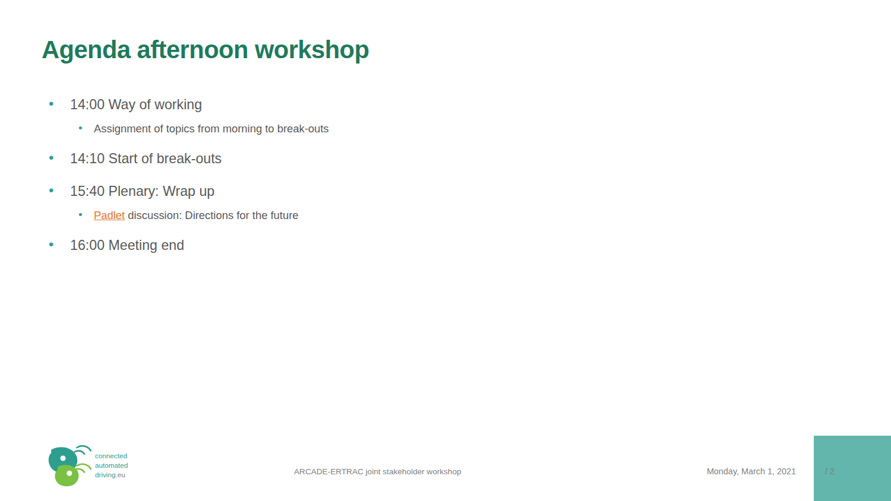Agenda afternoon workshop
14:00 Way of working
Assignment of topics from morning to break-outs
14:10 Start of break-outs
15:40 Plenary: Wrap up
Padlet discussion: Directions for the future
16:00 Meeting end
connected automated driving.eu
ARCADE-ERTRAC joint stakeholder workshop
Monday, March 1, 2021
/ 2